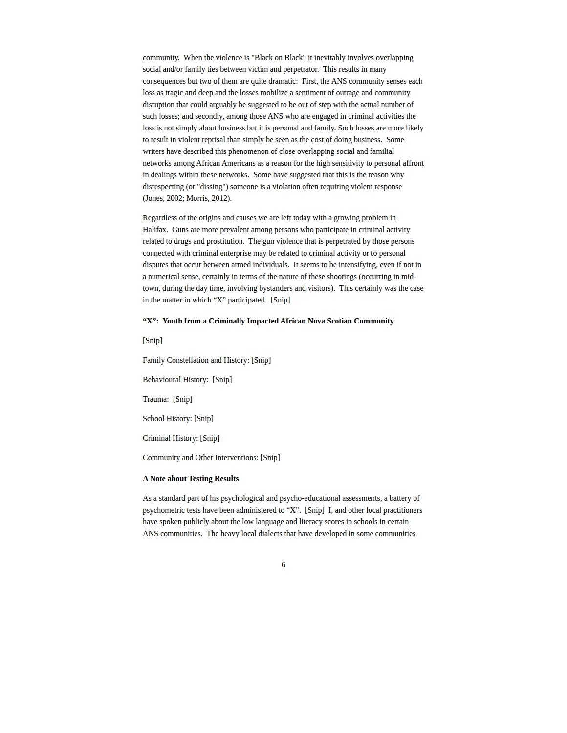community. When the violence is "Black on Black" it inevitably involves overlapping social and/or family ties between victim and perpetrator. This results in many consequences but two of them are quite dramatic: First, the ANS community senses each loss as tragic and deep and the losses mobilize a sentiment of outrage and community disruption that could arguably be suggested to be out of step with the actual number of such losses; and secondly, among those ANS who are engaged in criminal activities the loss is not simply about business but it is personal and family. Such losses are more likely to result in violent reprisal than simply be seen as the cost of doing business. Some writers have described this phenomenon of close overlapping social and familial networks among African Americans as a reason for the high sensitivity to personal affront in dealings within these networks. Some have suggested that this is the reason why disrespecting (or "dissing") someone is a violation often requiring violent response (Jones, 2002; Morris, 2012).
Regardless of the origins and causes we are left today with a growing problem in Halifax. Guns are more prevalent among persons who participate in criminal activity related to drugs and prostitution. The gun violence that is perpetrated by those persons connected with criminal enterprise may be related to criminal activity or to personal disputes that occur between armed individuals. It seems to be intensifying, even if not in a numerical sense, certainly in terms of the nature of these shootings (occurring in mid-town, during the day time, involving bystanders and visitors). This certainly was the case in the matter in which “X” participated. [Snip]
“X”: Youth from a Criminally Impacted African Nova Scotian Community
[Snip]
Family Constellation and History: [Snip]
Behavioural History: [Snip]
Trauma: [Snip]
School History: [Snip]
Criminal History: [Snip]
Community and Other Interventions: [Snip]
A Note about Testing Results
As a standard part of his psychological and psycho-educational assessments, a battery of psychometric tests have been administered to “X”. [Snip] I, and other local practitioners have spoken publicly about the low language and literacy scores in schools in certain ANS communities. The heavy local dialects that have developed in some communities
6